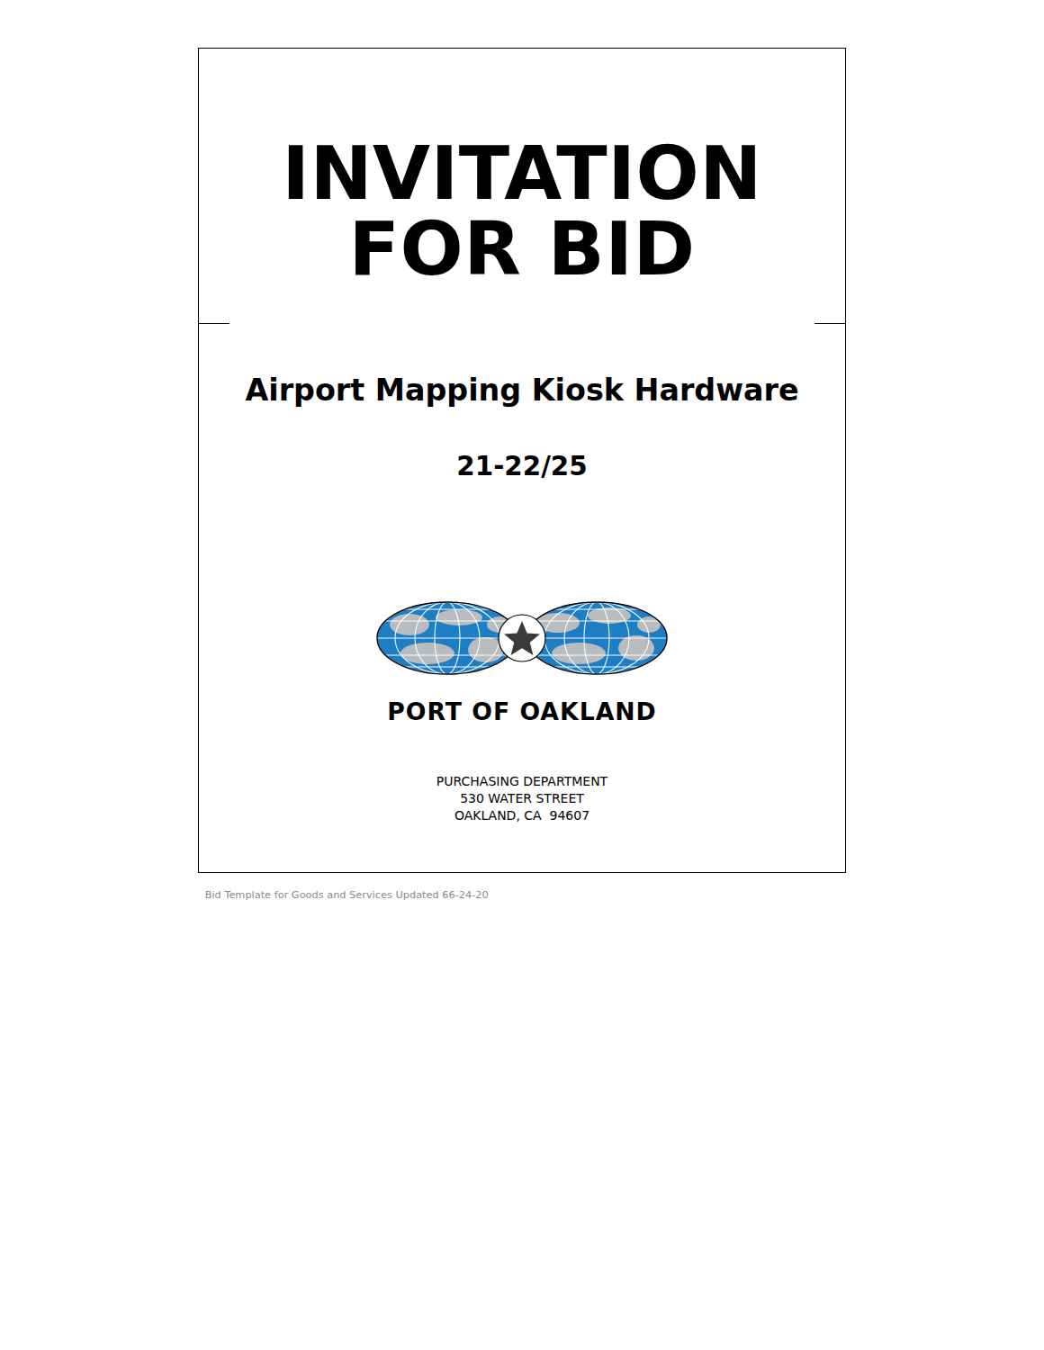INVITATION
FOR BID
Airport Mapping Kiosk Hardware
21-22/25
PORT OF OAKLAND
PURCHASING DEPARTMENT
530 WATER STREET
OAKLAND, CA 94607
Bid Template for Goods and Services Updated 66-24-20